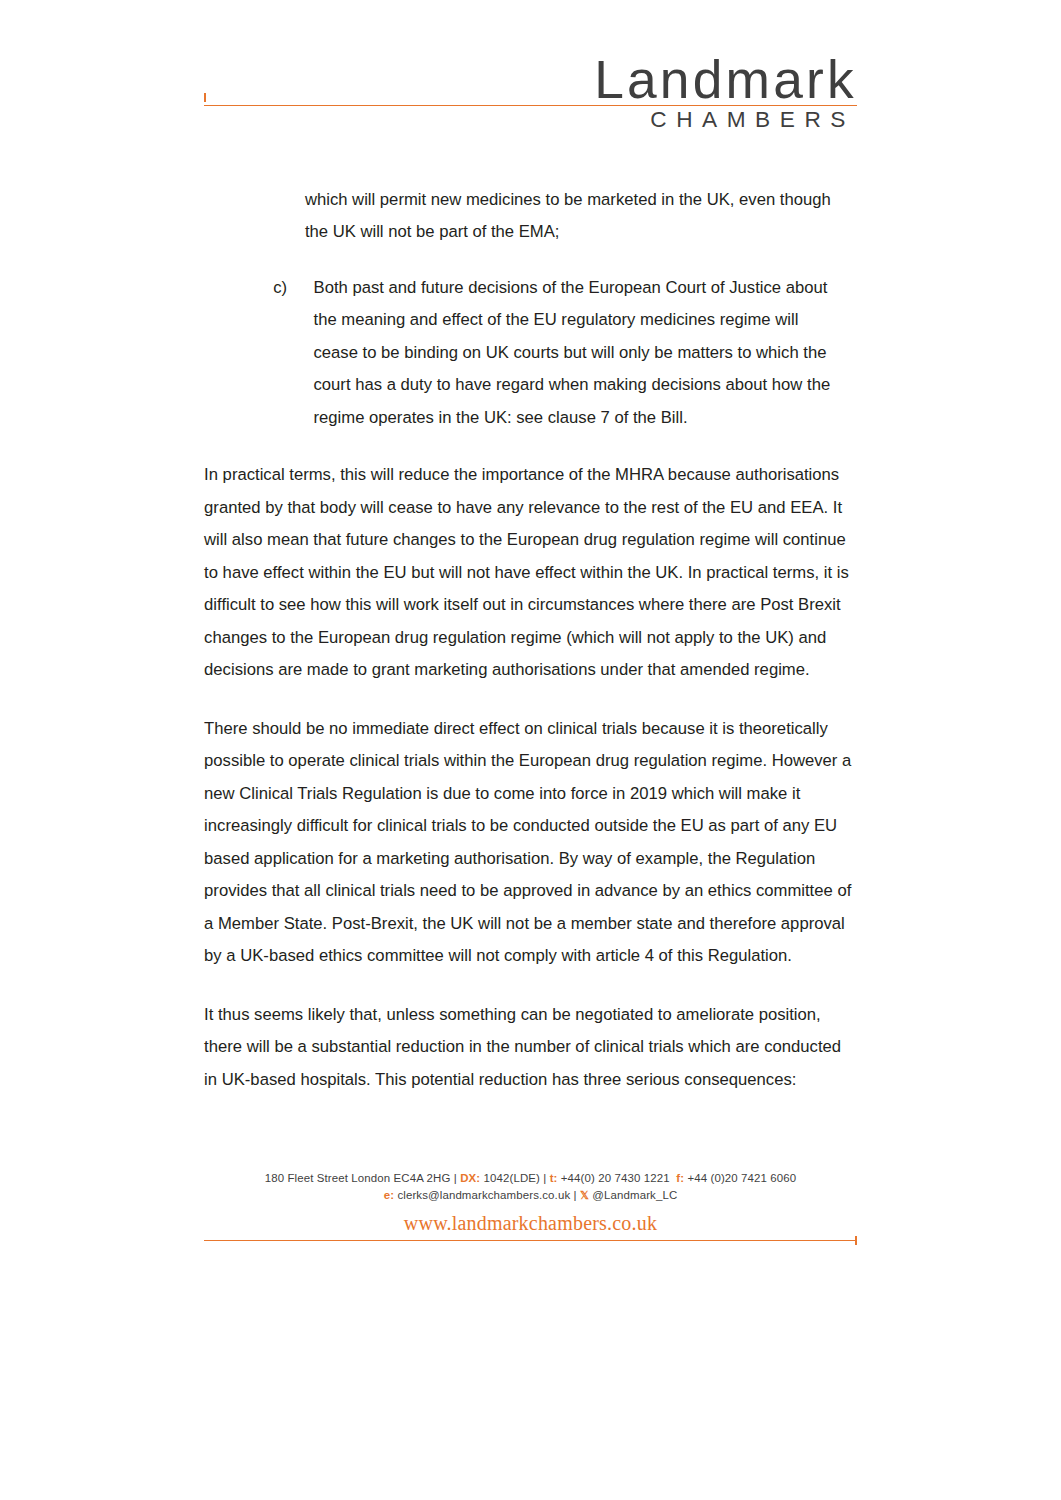Landmark
CHAMBERS
which will permit new medicines to be marketed in the UK, even though the UK will not be part of the EMA;
c) Both past and future decisions of the European Court of Justice about the meaning and effect of the EU regulatory medicines regime will cease to be binding on UK courts but will only be matters to which the court has a duty to have regard when making decisions about how the regime operates in the UK: see clause 7 of the Bill.
In practical terms, this will reduce the importance of the MHRA because authorisations granted by that body will cease to have any relevance to the rest of the EU and EEA. It will also mean that future changes to the European drug regulation regime will continue to have effect within the EU but will not have effect within the UK. In practical terms, it is difficult to see how this will work itself out in circumstances where there are Post Brexit changes to the European drug regulation regime (which will not apply to the UK) and decisions are made to grant marketing authorisations under that amended regime.
There should be no immediate direct effect on clinical trials because it is theoretically possible to operate clinical trials within the European drug regulation regime. However a new Clinical Trials Regulation is due to come into force in 2019 which will make it increasingly difficult for clinical trials to be conducted outside the EU as part of any EU based application for a marketing authorisation. By way of example, the Regulation provides that all clinical trials need to be approved in advance by an ethics committee of a Member State. Post-Brexit, the UK will not be a member state and therefore approval by a UK-based ethics committee will not comply with article 4 of this Regulation.
It thus seems likely that, unless something can be negotiated to ameliorate position, there will be a substantial reduction in the number of clinical trials which are conducted in UK-based hospitals. This potential reduction has three serious consequences:
180 Fleet Street London EC4A 2HG | DX: 1042(LDE) | t: +44(0) 20 7430 1221 f: +44 (0)20 7421 6060
e: clerks@landmarkchambers.co.uk | 𝕏 @Landmark_LC
www.landmarkchambers.co.uk